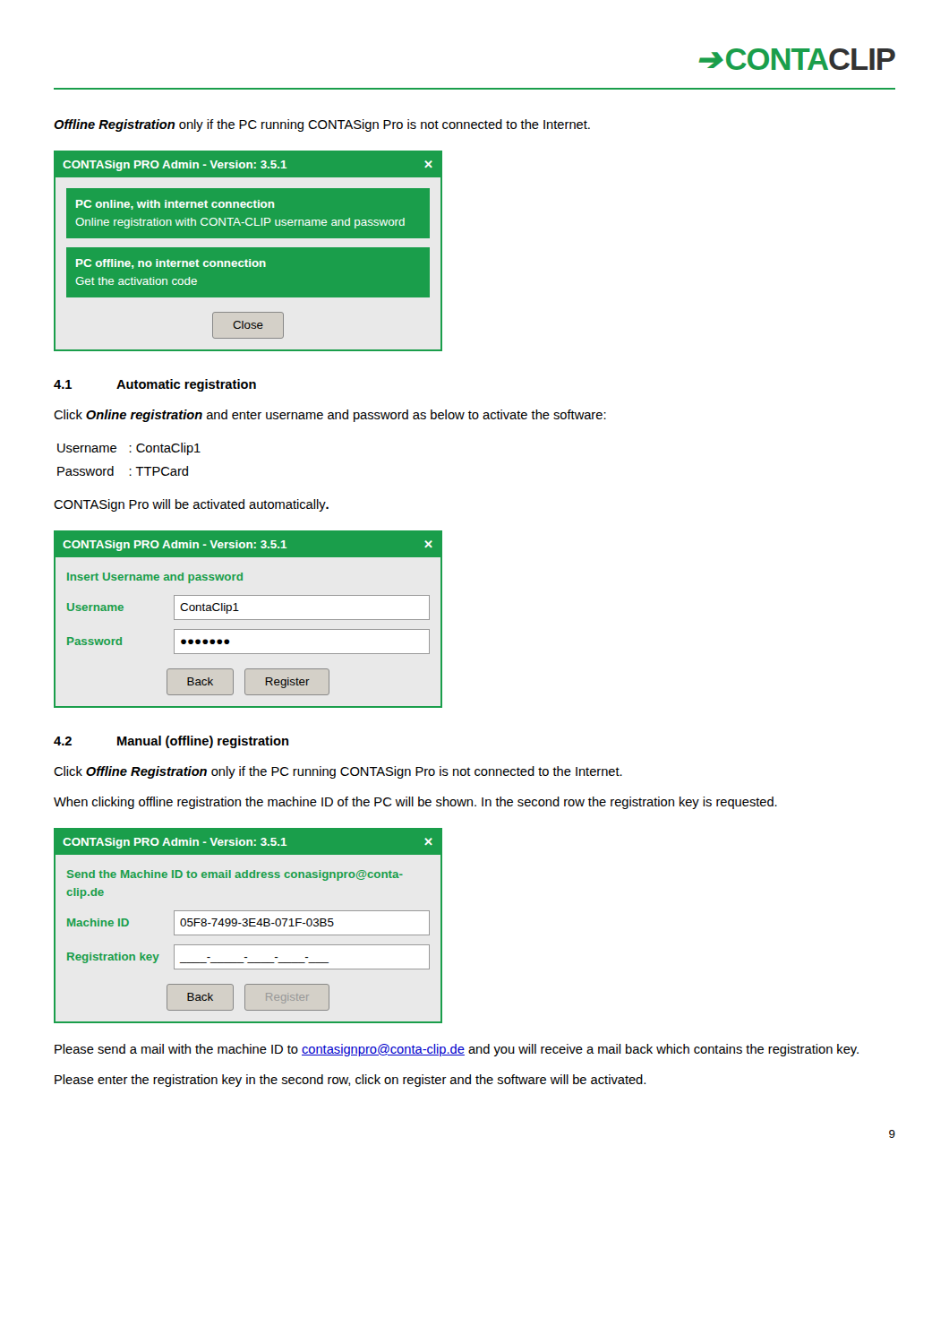➔CONTA CLIP
Offline Registration only if the PC running CONTASign Pro is not connected to the Internet.
CONTASign PRO Admin - Version: 3.5.1 ✕
PC online, with internet connection
Online registration with CONTA-CLIP username and password
PC offline, no internet connection
Get the activation code
Close
4.1 Automatic registration
Click Online registration and enter username and password as below to activate the software:
| Username | : ContaClip1 |
| Password | : TTPCard |
CONTASign Pro will be activated automatically.
CONTASign PRO Admin - Version: 3.5.1 ✕
Insert Username and password
Username
ContaClip1
Password
●●●●●●●
Back Register
4.2 Manual (offline) registration
Click Offline Registration only if the PC running CONTASign Pro is not connected to the Internet.
When clicking offline registration the machine ID of the PC will be shown. In the second row the registration key is requested.
CONTASign PRO Admin - Version: 3.5.1 ✕
Send the Machine ID to email address conasignpro@conta-clip.de
Machine ID
05F8-7499-3E4B-071F-03B5
Registration key
____-_____-____-____-___
Back Register
Please send a mail with the machine ID to contasignpro@conta-clip.de and you will receive a mail back which contains the registration key.
Please enter the registration key in the second row, click on register and the software will be activated.
9